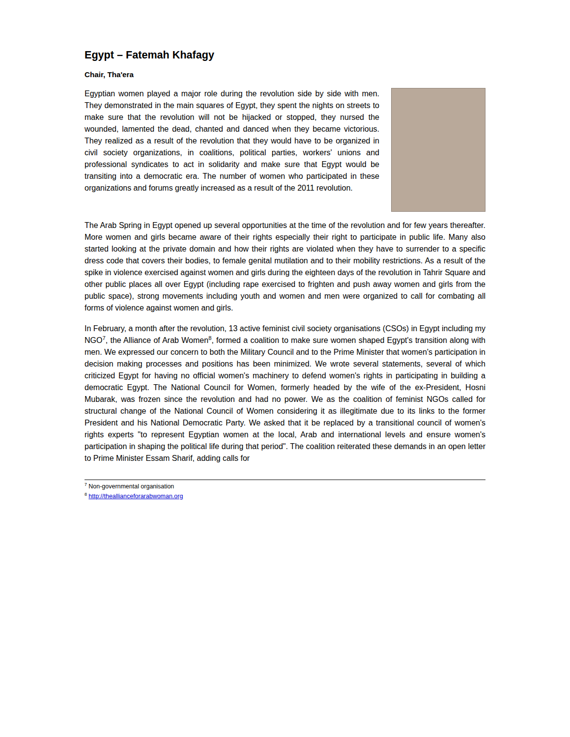Egypt – Fatemah Khafagy
Chair, Tha'era
Egyptian women played a major role during the revolution side by side with men. They demonstrated in the main squares of Egypt, they spent the nights on streets to make sure that the revolution will not be hijacked or stopped, they nursed the wounded, lamented the dead, chanted and danced when they became victorious. They realized as a result of the revolution that they would have to be organized in civil society organizations, in coalitions, political parties, workers' unions and professional syndicates to act in solidarity and make sure that Egypt would be transiting into a democratic era. The number of women who participated in these organizations and forums greatly increased as a result of the 2011 revolution.
The Arab Spring in Egypt opened up several opportunities at the time of the revolution and for few years thereafter. More women and girls became aware of their rights especially their right to participate in public life. Many also started looking at the private domain and how their rights are violated when they have to surrender to a specific dress code that covers their bodies, to female genital mutilation and to their mobility restrictions. As a result of the spike in violence exercised against women and girls during the eighteen days of the revolution in Tahrir Square and other public places all over Egypt (including rape exercised to frighten and push away women and girls from the public space), strong movements including youth and women and men were organized to call for combating all forms of violence against women and girls.
In February, a month after the revolution, 13 active feminist civil society organisations (CSOs) in Egypt including my NGO7, the Alliance of Arab Women8, formed a coalition to make sure women shaped Egypt's transition along with men. We expressed our concern to both the Military Council and to the Prime Minister that women's participation in decision making processes and positions has been minimized. We wrote several statements, several of which criticized Egypt for having no official women's machinery to defend women's rights in participating in building a democratic Egypt. The National Council for Women, formerly headed by the wife of the ex-President, Hosni Mubarak, was frozen since the revolution and had no power. We as the coalition of feminist NGOs called for structural change of the National Council of Women considering it as illegitimate due to its links to the former President and his National Democratic Party. We asked that it be replaced by a transitional council of women's rights experts "to represent Egyptian women at the local, Arab and international levels and ensure women's participation in shaping the political life during that period". The coalition reiterated these demands in an open letter to Prime Minister Essam Sharif, adding calls for
7 Non-governmental organisation
8 http://theallianceforarabwoman.org